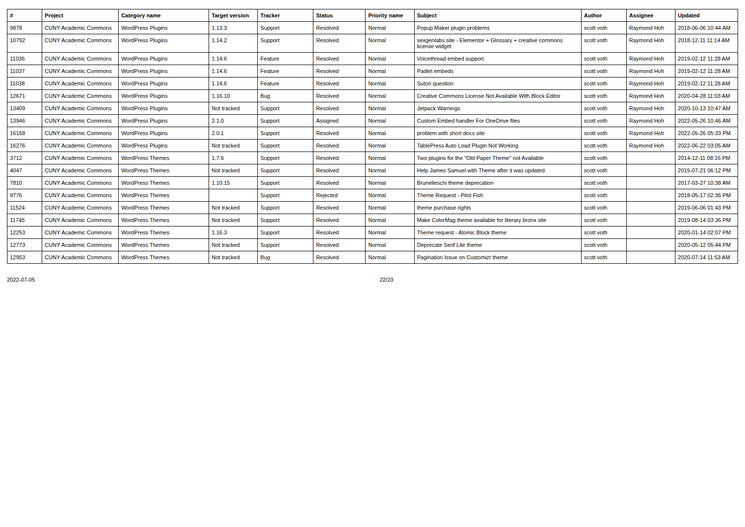Redmine issue listing
| # | Project | Category name | Target version | Tracker | Status | Priority name | Subject | Author | Assignee | Updated |
| --- | --- | --- | --- | --- | --- | --- | --- | --- | --- | --- |
| 9878 | CUNY Academic Commons | WordPress Plugins | 1.13.3 | Support | Resolved | Normal | Popup Maker plugin problems | scott voth | Raymond Hoh | 2018-06-06 10:44 AM |
| 10792 | CUNY Academic Commons | WordPress Plugins | 1.14.2 | Support | Resolved | Normal | sexgenlabs site - Elementor + Glossary + creative commons license widget | scott voth | Raymond Hoh | 2018-12-11 11:14 AM |
| 11036 | CUNY Academic Commons | WordPress Plugins | 1.14.6 | Feature | Resolved | Normal | Voicethread embed support | scott voth | Raymond Hoh | 2019-02-12 11:28 AM |
| 11037 | CUNY Academic Commons | WordPress Plugins | 1.14.6 | Feature | Resolved | Normal | Padlet embeds | scott voth | Raymond Hoh | 2019-02-12 11:28 AM |
| 11038 | CUNY Academic Commons | WordPress Plugins | 1.14.6 | Feature | Resolved | Normal | Sutori question | scott voth | Raymond Hoh | 2019-02-12 11:28 AM |
| 12671 | CUNY Academic Commons | WordPress Plugins | 1.16.10 | Bug | Resolved | Normal | Creative Commons License Not Available With Block Editor | scott voth | Raymond Hoh | 2020-04-28 11:03 AM |
| 13409 | CUNY Academic Commons | WordPress Plugins | Not tracked | Support | Resolved | Normal | Jetpack Warnings | scott voth | Raymond Hoh | 2020-10-13 10:47 AM |
| 13946 | CUNY Academic Commons | WordPress Plugins | 2.1.0 | Support | Assigned | Normal | Custom Embed handler For OneDrive files | scott voth | Raymond Hoh | 2022-05-26 10:46 AM |
| 16168 | CUNY Academic Commons | WordPress Plugins | 2.0.1 | Support | Resolved | Normal | problem with short docs site | scott voth | Raymond Hoh | 2022-05-26 05:33 PM |
| 16276 | CUNY Academic Commons | WordPress Plugins | Not tracked | Support | Resolved | Normal | TablePress Auto Load Plugin Not Working | scott voth | Raymond Hoh | 2022-06-22 03:05 AM |
| 3712 | CUNY Academic Commons | WordPress Themes | 1.7.6 | Support | Resolved | Normal | Two plugins for the "Old Paper Theme" not Available | scott voth | | 2014-12-11 08:16 PM |
| 4047 | CUNY Academic Commons | WordPress Themes | Not tracked | Support | Resolved | Normal | Help James Samuel with Theme after it was updated | scott voth | | 2015-07-21 06:12 PM |
| 7810 | CUNY Academic Commons | WordPress Themes | 1.10.15 | Support | Resolved | Normal | Brunelleschi theme deprecation | scott voth | | 2017-03-27 10:38 AM |
| 9776 | CUNY Academic Commons | WordPress Themes | | Support | Rejected | Normal | Theme Request - Pilot Fish | scott voth | | 2018-05-17 02:36 PM |
| 11524 | CUNY Academic Commons | WordPress Themes | Not tracked | Support | Resolved | Normal | theme purchase rights | scott voth | | 2019-06-06 01:43 PM |
| 11745 | CUNY Academic Commons | WordPress Themes | Not tracked | Support | Resolved | Normal | Make ColorMag theme available for literary bronx site | scott voth | | 2019-08-14 03:36 PM |
| 12253 | CUNY Academic Commons | WordPress Themes | 1.16.3 | Support | Resolved | Normal | Theme request - Atomic Block theme | scott voth | | 2020-01-14 02:07 PM |
| 12773 | CUNY Academic Commons | WordPress Themes | Not tracked | Support | Resolved | Normal | Deprecate Serif Lite theme | scott voth | | 2020-05-12 05:44 PM |
| 12953 | CUNY Academic Commons | WordPress Themes | Not tracked | Bug | Resolved | Normal | Pagination Issue on Customizr theme | scott voth | | 2020-07-14 11:53 AM |
2022-07-05 22/23